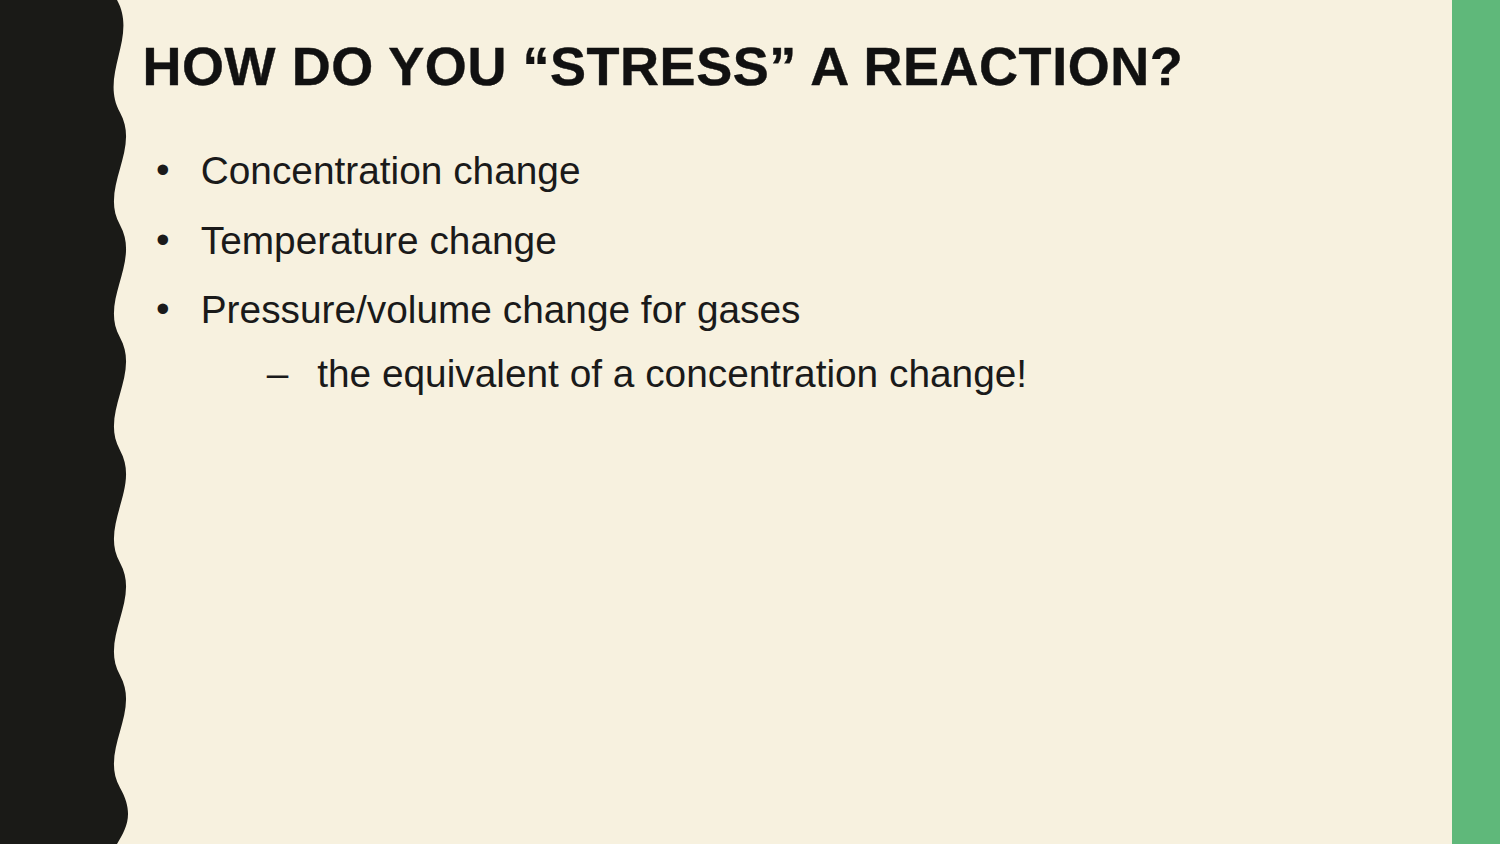How do you “stress” a reaction?
Concentration change
Temperature change
Pressure/volume change for gases
the equivalent of a concentration change!